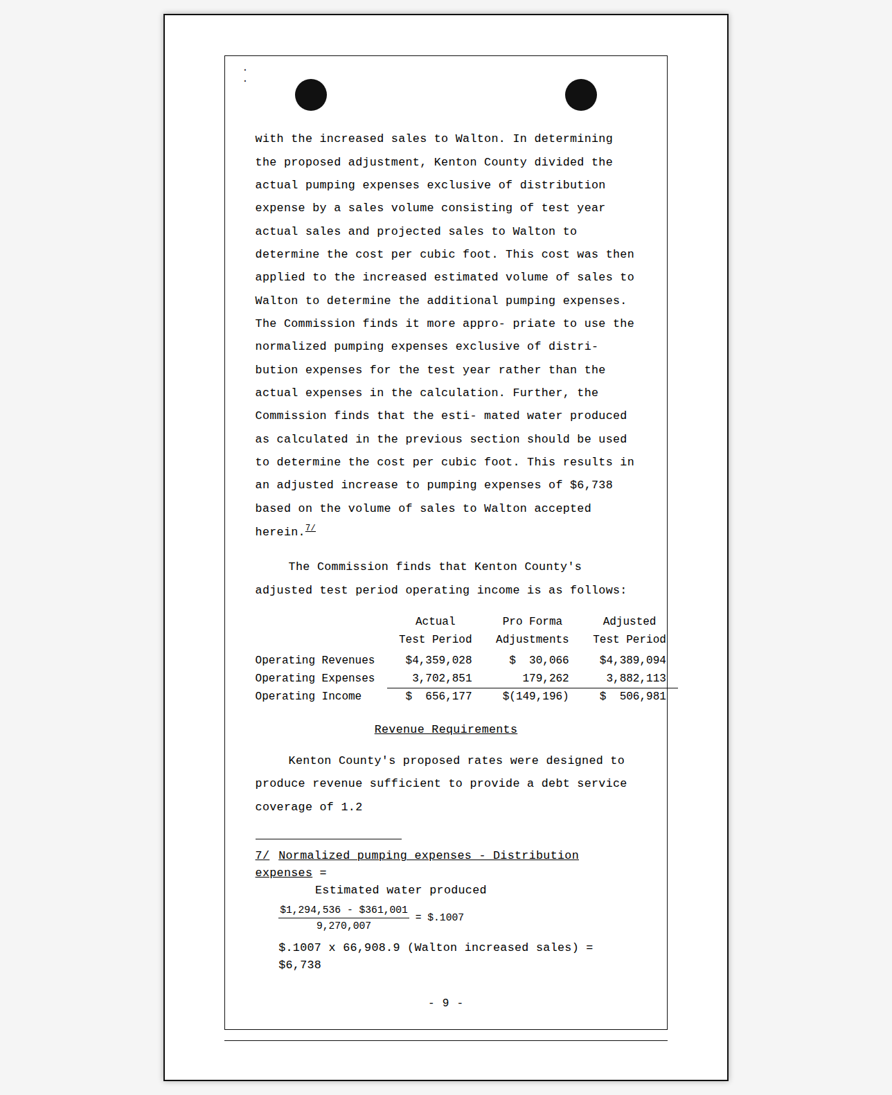.
.
with the increased sales to Walton. In determining the proposed adjustment, Kenton County divided the actual pumping expenses exclusive of distribution expense by a sales volume consisting of test year actual sales and projected sales to Walton to determine the cost per cubic foot. This cost was then applied to the increased estimated volume of sales to Walton to determine the additional pumping expenses. The Commission finds it more appro- priate to use the normalized pumping expenses exclusive of distri- bution expenses for the test year rather than the actual expenses in the calculation. Further, the Commission finds that the esti- mated water produced as calculated in the previous section should be used to determine the cost per cubic foot. This results in an adjusted increase to pumping expenses of $6,738 based on the volume of sales to Walton accepted herein.7/
The Commission finds that Kenton County's adjusted test period operating income is as follows:
| | Actual Test Period | Pro Forma Adjustments | Adjusted Test Period |
| --- | --- | --- | --- |
| Operating Revenues | $4,359,028 | $ 30,066 | $4,389,094 |
| Operating Expenses | 3,702,851 | 179,262 | 3,882,113 |
| Operating Income | $ 656,177 | $(149,196) | $ 506,981 |
Revenue Requirements
Kenton County's proposed rates were designed to produce revenue sufficient to provide a debt service coverage of 1.2
7/Normalized pumping expenses - Distribution expenses =
Estimated water produced
$1,294,536 - $361,001 9,270,007 = $.1007
$.1007 x 66,908.9 (Walton increased sales) = $6,738
- 9 -